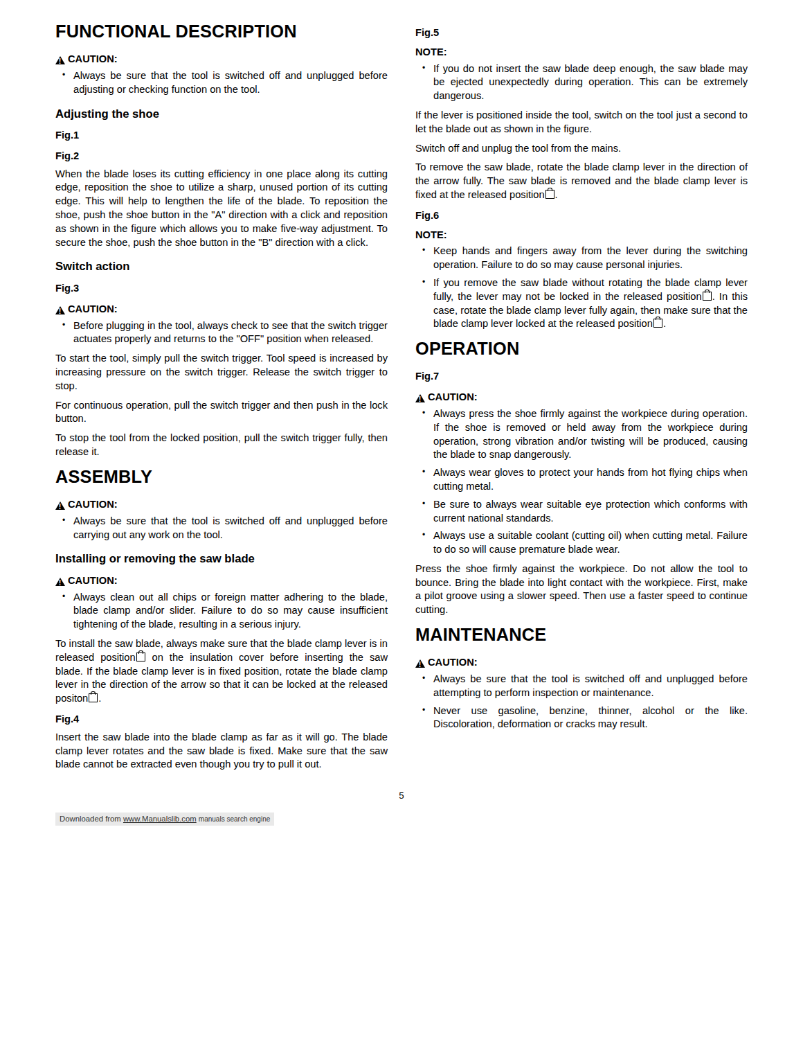FUNCTIONAL DESCRIPTION
CAUTION:
Always be sure that the tool is switched off and unplugged before adjusting or checking function on the tool.
Adjusting the shoe
Fig.1
Fig.2
When the blade loses its cutting efficiency in one place along its cutting edge, reposition the shoe to utilize a sharp, unused portion of its cutting edge. This will help to lengthen the life of the blade. To reposition the shoe, push the shoe button in the "A" direction with a click and reposition as shown in the figure which allows you to make five-way adjustment. To secure the shoe, push the shoe button in the "B" direction with a click.
Switch action
Fig.3
CAUTION:
Before plugging in the tool, always check to see that the switch trigger actuates properly and returns to the "OFF" position when released.
To start the tool, simply pull the switch trigger. Tool speed is increased by increasing pressure on the switch trigger. Release the switch trigger to stop.
For continuous operation, pull the switch trigger and then push in the lock button.
To stop the tool from the locked position, pull the switch trigger fully, then release it.
ASSEMBLY
CAUTION:
Always be sure that the tool is switched off and unplugged before carrying out any work on the tool.
Installing or removing the saw blade
CAUTION:
Always clean out all chips or foreign matter adhering to the blade, blade clamp and/or slider. Failure to do so may cause insufficient tightening of the blade, resulting in a serious injury.
To install the saw blade, always make sure that the blade clamp lever is in released position on the insulation cover before inserting the saw blade. If the blade clamp lever is in fixed position, rotate the blade clamp lever in the direction of the arrow so that it can be locked at the released positon .
Fig.4
Insert the saw blade into the blade clamp as far as it will go. The blade clamp lever rotates and the saw blade is fixed. Make sure that the saw blade cannot be extracted even though you try to pull it out.
Fig.5
NOTE:
If you do not insert the saw blade deep enough, the saw blade may be ejected unexpectedly during operation. This can be extremely dangerous.
If the lever is positioned inside the tool, switch on the tool just a second to let the blade out as shown in the figure.
Switch off and unplug the tool from the mains.
To remove the saw blade, rotate the blade clamp lever in the direction of the arrow fully. The saw blade is removed and the blade clamp lever is fixed at the released position .
Fig.6
NOTE:
Keep hands and fingers away from the lever during the switching operation. Failure to do so may cause personal injuries.
If you remove the saw blade without rotating the blade clamp lever fully, the lever may not be locked in the released position . In this case, rotate the blade clamp lever fully again, then make sure that the blade clamp lever locked at the released position .
OPERATION
Fig.7
CAUTION:
Always press the shoe firmly against the workpiece during operation. If the shoe is removed or held away from the workpiece during operation, strong vibration and/or twisting will be produced, causing the blade to snap dangerously.
Always wear gloves to protect your hands from hot flying chips when cutting metal.
Be sure to always wear suitable eye protection which conforms with current national standards.
Always use a suitable coolant (cutting oil) when cutting metal. Failure to do so will cause premature blade wear.
Press the shoe firmly against the workpiece. Do not allow the tool to bounce. Bring the blade into light contact with the workpiece. First, make a pilot groove using a slower speed. Then use a faster speed to continue cutting.
MAINTENANCE
CAUTION:
Always be sure that the tool is switched off and unplugged before attempting to perform inspection or maintenance.
Never use gasoline, benzine, thinner, alcohol or the like. Discoloration, deformation or cracks may result.
5
Downloaded from www.Manualslib.com manuals search engine